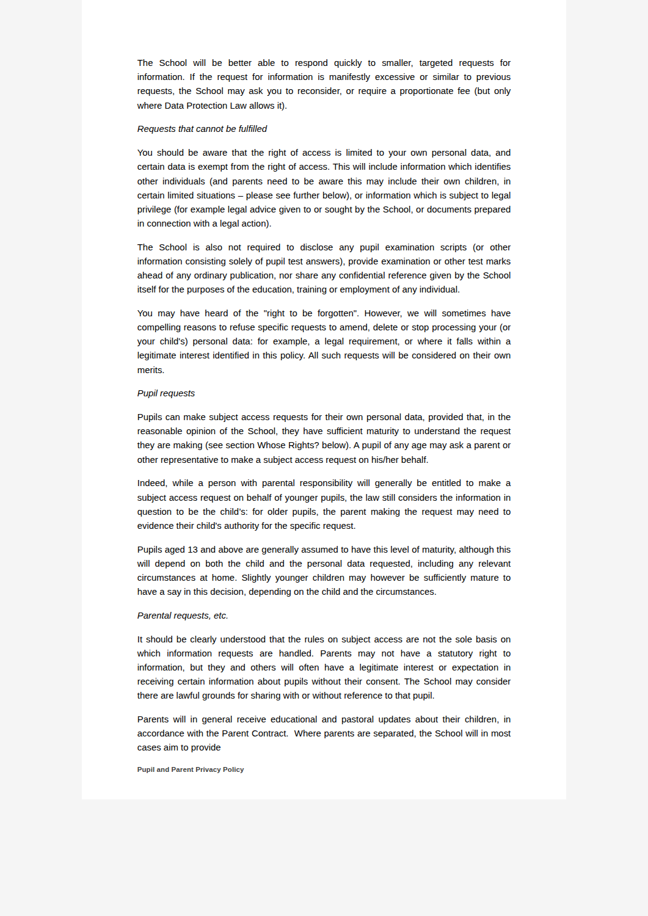The School will be better able to respond quickly to smaller, targeted requests for information. If the request for information is manifestly excessive or similar to previous requests, the School may ask you to reconsider, or require a proportionate fee (but only where Data Protection Law allows it).
Requests that cannot be fulfilled
You should be aware that the right of access is limited to your own personal data, and certain data is exempt from the right of access. This will include information which identifies other individuals (and parents need to be aware this may include their own children, in certain limited situations – please see further below), or information which is subject to legal privilege (for example legal advice given to or sought by the School, or documents prepared in connection with a legal action).
The School is also not required to disclose any pupil examination scripts (or other information consisting solely of pupil test answers), provide examination or other test marks ahead of any ordinary publication, nor share any confidential reference given by the School itself for the purposes of the education, training or employment of any individual.
You may have heard of the "right to be forgotten". However, we will sometimes have compelling reasons to refuse specific requests to amend, delete or stop processing your (or your child's) personal data: for example, a legal requirement, or where it falls within a legitimate interest identified in this policy. All such requests will be considered on their own merits.
Pupil requests
Pupils can make subject access requests for their own personal data, provided that, in the reasonable opinion of the School, they have sufficient maturity to understand the request they are making (see section Whose Rights? below). A pupil of any age may ask a parent or other representative to make a subject access request on his/her behalf.
Indeed, while a person with parental responsibility will generally be entitled to make a subject access request on behalf of younger pupils, the law still considers the information in question to be the child’s: for older pupils, the parent making the request may need to evidence their child's authority for the specific request.
Pupils aged 13 and above are generally assumed to have this level of maturity, although this will depend on both the child and the personal data requested, including any relevant circumstances at home. Slightly younger children may however be sufficiently mature to have a say in this decision, depending on the child and the circumstances.
Parental requests, etc.
It should be clearly understood that the rules on subject access are not the sole basis on which information requests are handled. Parents may not have a statutory right to information, but they and others will often have a legitimate interest or expectation in receiving certain information about pupils without their consent. The School may consider there are lawful grounds for sharing with or without reference to that pupil.
Parents will in general receive educational and pastoral updates about their children, in accordance with the Parent Contract. Where parents are separated, the School will in most cases aim to provide
Pupil and Parent Privacy Policy